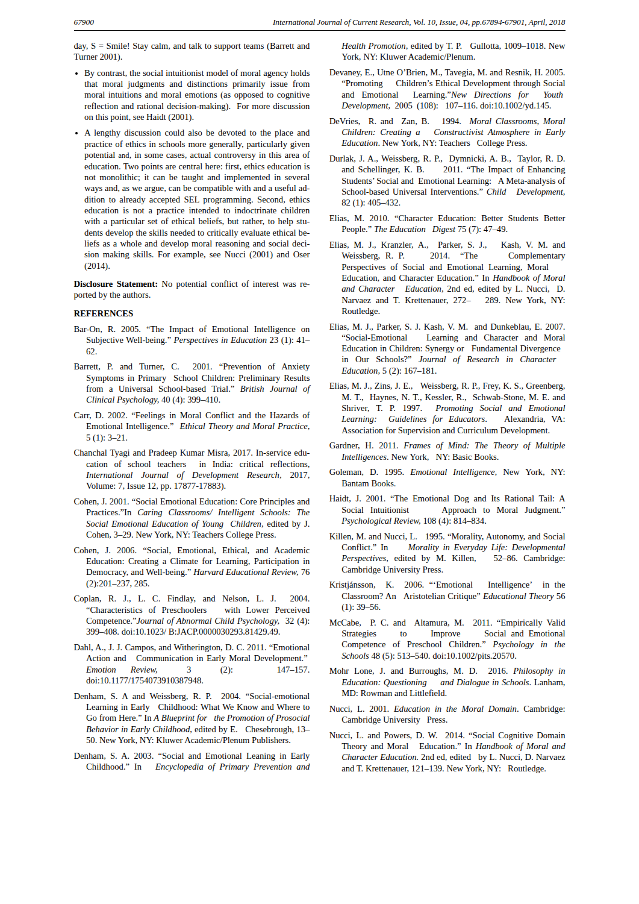67900 International Journal of Current Research, Vol. 10, Issue, 04, pp.67894-67901, April, 2018
day, S = Smile! Stay calm, and talk to support teams (Barrett and Turner 2001).
By contrast, the social intuitionist model of moral agency holds that moral judgments and distinctions primarily issue from moral intuitions and moral emotions (as opposed to cognitive reflection and rational decision-making). For more discussion on this point, see Haidt (2001).
A lengthy discussion could also be devoted to the place and practice of ethics in schools more generally, particularly given potential and, in some cases, actual controversy in this area of education. Two points are central here: first, ethics education is not monolithic; it can be taught and implemented in several ways and, as we argue, can be compatible with and a useful addition to already accepted SEL programming. Second, ethics education is not a practice intended to indoctrinate children with a particular set of ethical beliefs, but rather, to help students develop the skills needed to critically evaluate ethical beliefs as a whole and develop moral reasoning and social decision making skills. For example, see Nucci (2001) and Oser (2014).
Disclosure Statement: No potential conflict of interest was reported by the authors.
REFERENCES
Bar-On, R. 2005. “The Impact of Emotional Intelligence on Subjective Well-being.” Perspectives in Education 23 (1): 41–62.
Barrett, P. and Turner, C. 2001. “Prevention of Anxiety Symptoms in Primary School Children: Preliminary Results from a Universal School-based Trial.” British Journal of Clinical Psychology, 40 (4): 399–410.
Carr, D. 2002. “Feelings in Moral Conflict and the Hazards of Emotional Intelligence.” Ethical Theory and Moral Practice, 5 (1): 3–21.
Chanchal Tyagi and Pradeep Kumar Misra, 2017. In-service education of school teachers in India: critical reflections, International Journal of Development Research, 2017, Volume: 7, Issue 12, pp. 17877-17883).
Cohen, J. 2001. “Social Emotional Education: Core Principles and Practices.”In Caring Classrooms/ Intelligent Schools: The Social Emotional Education of Young Children, edited by J. Cohen, 3–29. New York, NY: Teachers College Press.
Cohen, J. 2006. “Social, Emotional, Ethical, and Academic Education: Creating a Climate for Learning, Participation in Democracy, and Well-being.” Harvard Educational Review, 76 (2):201–237, 285.
Coplan, R. J., L. C. Findlay, and Nelson, L. J. 2004. “Characteristics of Preschoolers with Lower Perceived Competence.”Journal of Abnormal Child Psychology, 32 (4): 399–408. doi:10.1023/ B:JACP.0000030293.81429.49.
Dahl, A., J. J. Campos, and Witherington, D. C. 2011. “Emotional Action and Communication in Early Moral Development.” Emotion Review, 3 (2): 147–157. doi:10.1177/1754073910387948.
Denham, S. A and Weissberg, R. P. 2004. “Social-emotional Learning in Early Childhood: What We Know and Where to Go from Here.” In A Blueprint for the Promotion of Prosocial Behavior in Early Childhood, edited by E. Chesebrough, 13–50. New York, NY: Kluwer Academic/Plenum Publishers.
Denham, S. A. 2003. “Social and Emotional Leaning in Early Childhood.” In Encyclopedia of Primary Prevention and Health Promotion, edited by T. P. Gullotta, 1009–1018. New York, NY: Kluwer Academic/Plenum.
Devaney, E., Utne O’Brien, M., Tavegia, M. and Resnik, H. 2005. “Promoting Children’s Ethical Development through Social and Emotional Learning.”New Directions for Youth Development, 2005 (108): 107–116. doi:10.1002/yd.145.
DeVries, R. and Zan, B. 1994. Moral Classrooms, Moral Children: Creating a Constructivist Atmosphere in Early Education. New York, NY: Teachers College Press.
Durlak, J. A., Weissberg, R. P., Dymnicki, A. B., Taylor, R. D. and Schellinger, K. B. 2011. “The Impact of Enhancing Students’ Social and Emotional Learning: A Meta-analysis of School-based Universal Interventions.” Child Development, 82 (1): 405–432.
Elias, M. 2010. “Character Education: Better Students Better People.” The Education Digest 75 (7): 47–49.
Elias, M. J., Kranzler, A., Parker, S. J., Kash, V. M. and Weissberg, R. P. 2014. “The Complementary Perspectives of Social and Emotional Learning, Moral Education, and Character Education.” In Handbook of Moral and Character Education, 2nd ed, edited by L. Nucci, D. Narvaez and T. Krettenauer, 272– 289. New York, NY: Routledge.
Elias, M. J., Parker, S. J. Kash, V. M. and Dunkeblau, E. 2007. “Social-Emotional Learning and Character and Moral Education in Children: Synergy or Fundamental Divergence in Our Schools?” Journal of Research in Character Education, 5 (2): 167–181.
Elias, M. J., Zins, J. E., Weissberg, R. P., Frey, K. S., Greenberg, M. T., Haynes, N. T., Kessler, R., Schwab-Stone, M. E. and Shriver, T. P. 1997. Promoting Social and Emotional Learning: Guidelines for Educators. Alexandria, VA: Association for Supervision and Curriculum Development.
Gardner, H. 2011. Frames of Mind: The Theory of Multiple Intelligences. New York, NY: Basic Books.
Goleman, D. 1995. Emotional Intelligence, New York, NY: Bantam Books.
Haidt, J. 2001. “The Emotional Dog and Its Rational Tail: A Social Intuitionist Approach to Moral Judgment.” Psychological Review, 108 (4): 814–834.
Killen, M. and Nucci, L. 1995. “Morality, Autonomy, and Social Conflict.” In Morality in Everyday Life: Developmental Perspectives, edited by M. Killen, 52–86. Cambridge: Cambridge University Press.
Kristjánsson, K. 2006. “‘Emotional Intelligence’ in the Classroom? An Aristotelian Critique” Educational Theory 56 (1): 39–56.
McCabe, P. C. and Altamura, M. 2011. “Empirically Valid Strategies to Improve Social and Emotional Competence of Preschool Children.” Psychology in the Schools 48 (5): 513–540. doi:10.1002/pits.20570.
Mohr Lone, J. and Burroughs, M. D. 2016. Philosophy in Education: Questioning and Dialogue in Schools. Lanham, MD: Rowman and Littlefield.
Nucci, L. 2001. Education in the Moral Domain. Cambridge: Cambridge University Press.
Nucci, L. and Powers, D. W. 2014. “Social Cognitive Domain Theory and Moral Education.” In Handbook of Moral and Character Education. 2nd ed, edited by L. Nucci, D. Narvaez and T. Krettenauer, 121–139. New York, NY: Routledge.